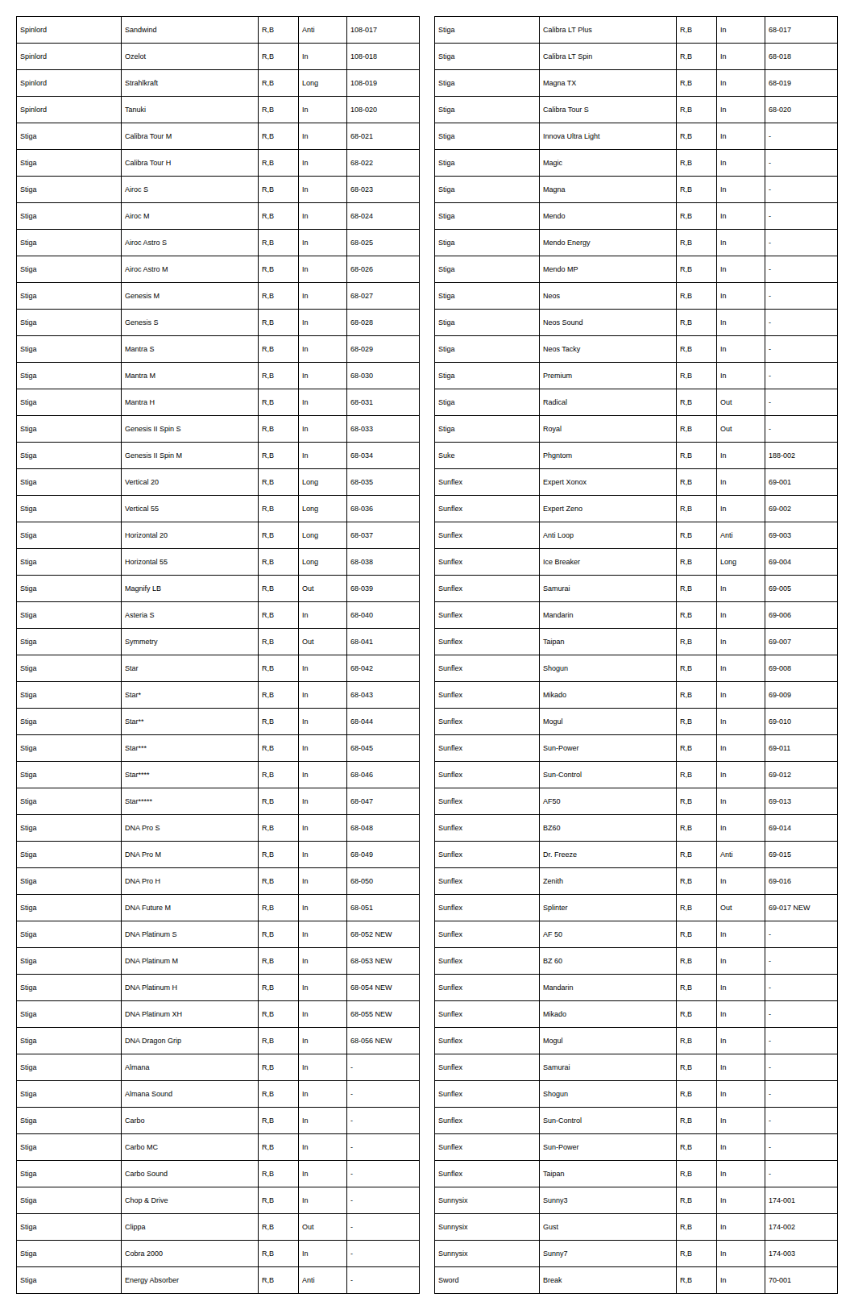| Spinlord | Sandwind | R,B | Anti | 108-017 |
| Spinlord | Ozelot | R,B | In | 108-018 |
| Spinlord | Strahlkraft | R,B | Long | 108-019 |
| Spinlord | Tanuki | R,B | In | 108-020 |
| Stiga | Calibra Tour M | R,B | In | 68-021 |
| Stiga | Calibra Tour H | R,B | In | 68-022 |
| Stiga | Airoc S | R,B | In | 68-023 |
| Stiga | Airoc M | R,B | In | 68-024 |
| Stiga | Airoc Astro S | R,B | In | 68-025 |
| Stiga | Airoc Astro M | R,B | In | 68-026 |
| Stiga | Genesis M | R,B | In | 68-027 |
| Stiga | Genesis S | R,B | In | 68-028 |
| Stiga | Mantra S | R,B | In | 68-029 |
| Stiga | Mantra M | R,B | In | 68-030 |
| Stiga | Mantra H | R,B | In | 68-031 |
| Stiga | Genesis II Spin S | R,B | In | 68-033 |
| Stiga | Genesis II Spin M | R,B | In | 68-034 |
| Stiga | Vertical 20 | R,B | Long | 68-035 |
| Stiga | Vertical 55 | R,B | Long | 68-036 |
| Stiga | Horizontal 20 | R,B | Long | 68-037 |
| Stiga | Horizontal 55 | R,B | Long | 68-038 |
| Stiga | Magnify LB | R,B | Out | 68-039 |
| Stiga | Asteria S | R,B | In | 68-040 |
| Stiga | Symmetry | R,B | Out | 68-041 |
| Stiga | Star | R,B | In | 68-042 |
| Stiga | Star* | R,B | In | 68-043 |
| Stiga | Star** | R,B | In | 68-044 |
| Stiga | Star*** | R,B | In | 68-045 |
| Stiga | Star**** | R,B | In | 68-046 |
| Stiga | Star***** | R,B | In | 68-047 |
| Stiga | DNA Pro S | R,B | In | 68-048 |
| Stiga | DNA Pro M | R,B | In | 68-049 |
| Stiga | DNA Pro H | R,B | In | 68-050 |
| Stiga | DNA Future M | R,B | In | 68-051 |
| Stiga | DNA Platinum S | R,B | In | 68-052 NEW |
| Stiga | DNA Platinum M | R,B | In | 68-053 NEW |
| Stiga | DNA Platinum H | R,B | In | 68-054 NEW |
| Stiga | DNA Platinum XH | R,B | In | 68-055 NEW |
| Stiga | DNA Dragon Grip | R,B | In | 68-056 NEW |
| Stiga | Almana | R,B | In | - |
| Stiga | Almana Sound | R,B | In | - |
| Stiga | Carbo | R,B | In | - |
| Stiga | Carbo MC | R,B | In | - |
| Stiga | Carbo Sound | R,B | In | - |
| Stiga | Chop & Drive | R,B | In | - |
| Stiga | Clippa | R,B | Out | - |
| Stiga | Cobra 2000 | R,B | In | - |
| Stiga | Energy Absorber | R,B | Anti | - |
| Stiga | Calibra LT Plus | R,B | In | 68-017 |
| Stiga | Calibra LT Spin | R,B | In | 68-018 |
| Stiga | Magna TX | R,B | In | 68-019 |
| Stiga | Calibra Tour S | R,B | In | 68-020 |
| Stiga | Innova Ultra Light | R,B | In | - |
| Stiga | Magic | R,B | In | - |
| Stiga | Magna | R,B | In | - |
| Stiga | Mendo | R,B | In | - |
| Stiga | Mendo Energy | R,B | In | - |
| Stiga | Mendo MP | R,B | In | - |
| Stiga | Neos | R,B | In | - |
| Stiga | Neos Sound | R,B | In | - |
| Stiga | Neos Tacky | R,B | In | - |
| Stiga | Premium | R,B | In | - |
| Stiga | Radical | R,B | Out | - |
| Stiga | Royal | R,B | Out | - |
| Suke | Phgntom | R,B | In | 188-002 |
| Sunflex | Expert Xonox | R,B | In | 69-001 |
| Sunflex | Expert Zeno | R,B | In | 69-002 |
| Sunflex | Anti Loop | R,B | Anti | 69-003 |
| Sunflex | Ice Breaker | R,B | Long | 69-004 |
| Sunflex | Samurai | R,B | In | 69-005 |
| Sunflex | Mandarin | R,B | In | 69-006 |
| Sunflex | Taipan | R,B | In | 69-007 |
| Sunflex | Shogun | R,B | In | 69-008 |
| Sunflex | Mikado | R,B | In | 69-009 |
| Sunflex | Mogul | R,B | In | 69-010 |
| Sunflex | Sun-Power | R,B | In | 69-011 |
| Sunflex | Sun-Control | R,B | In | 69-012 |
| Sunflex | AF50 | R,B | In | 69-013 |
| Sunflex | BZ60 | R,B | In | 69-014 |
| Sunflex | Dr. Freeze | R,B | Anti | 69-015 |
| Sunflex | Zenith | R,B | In | 69-016 |
| Sunflex | Splinter | R,B | Out | 69-017 NEW |
| Sunflex | AF 50 | R,B | In | - |
| Sunflex | BZ 60 | R,B | In | - |
| Sunflex | Mandarin | R,B | In | - |
| Sunflex | Mikado | R,B | In | - |
| Sunflex | Mogul | R,B | In | - |
| Sunflex | Samurai | R,B | In | - |
| Sunflex | Shogun | R,B | In | - |
| Sunflex | Sun-Control | R,B | In | - |
| Sunflex | Sun-Power | R,B | In | - |
| Sunflex | Taipan | R,B | In | - |
| Sunnysix | Sunny3 | R,B | In | 174-001 |
| Sunnysix | Gust | R,B | In | 174-002 |
| Sunnysix | Sunny7 | R,B | In | 174-003 |
| Sword | Break | R,B | In | 70-001 |